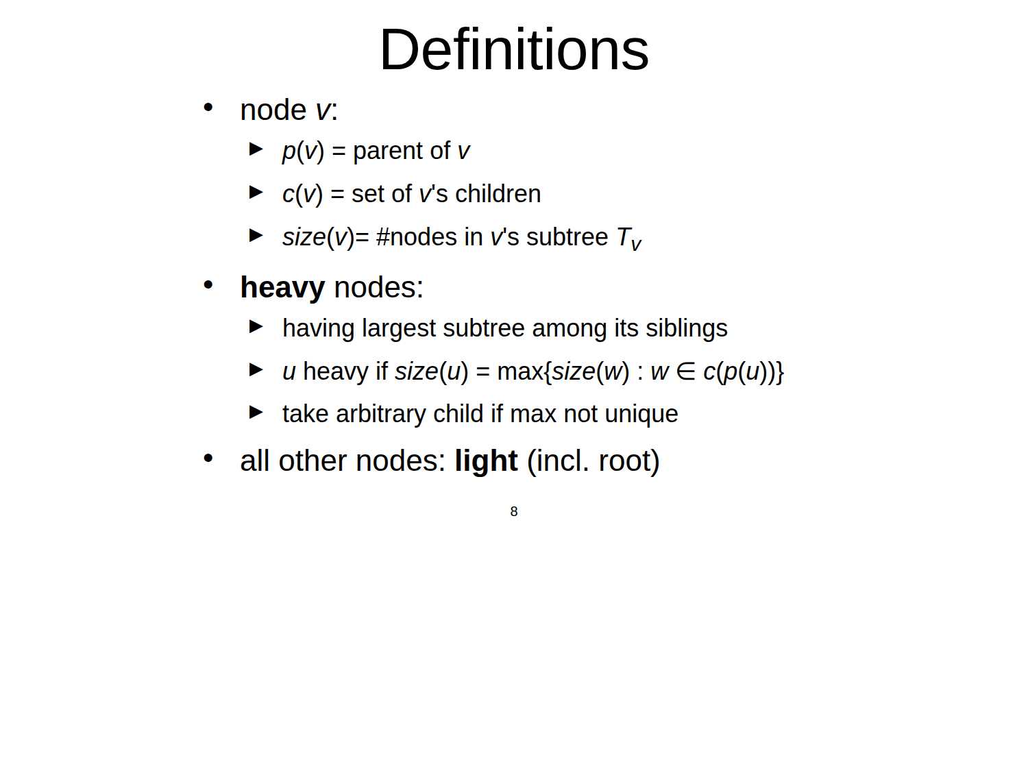Definitions
node v:
p(v) = parent of v
c(v) = set of v's children
size(v)= #nodes in v's subtree Tv
heavy nodes:
having largest subtree among its siblings
u heavy if size(u) = max{size(w) : w ∈ c(p(u))}
take arbitrary child if max not unique
all other nodes: light (incl. root)
8